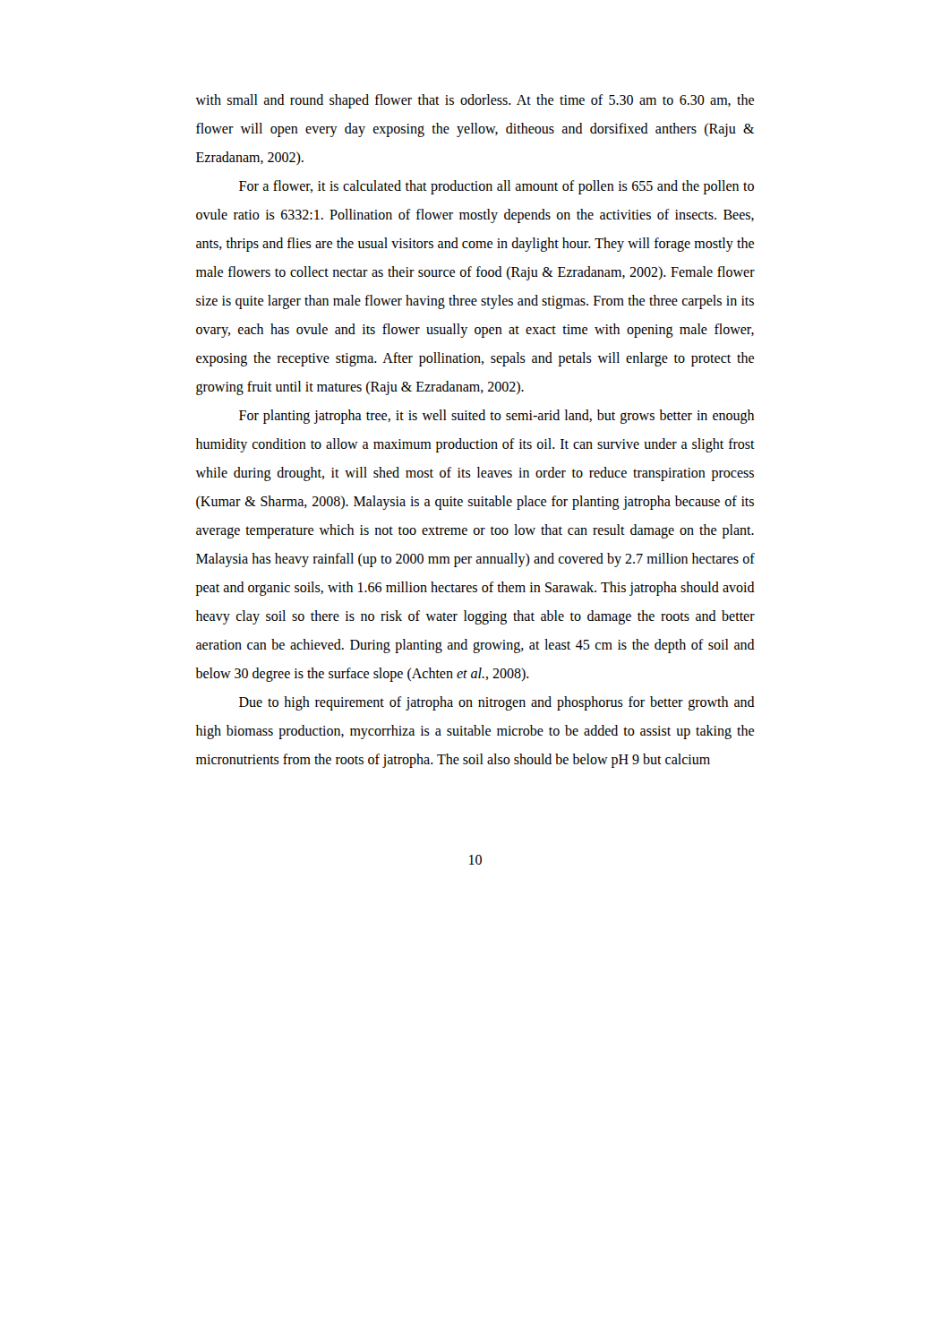with small and round shaped flower that is odorless. At the time of 5.30 am to 6.30 am, the flower will open every day exposing the yellow, ditheous and dorsifixed anthers (Raju & Ezradanam, 2002).
For a flower, it is calculated that production all amount of pollen is 655 and the pollen to ovule ratio is 6332:1. Pollination of flower mostly depends on the activities of insects. Bees, ants, thrips and flies are the usual visitors and come in daylight hour. They will forage mostly the male flowers to collect nectar as their source of food (Raju & Ezradanam, 2002). Female flower size is quite larger than male flower having three styles and stigmas. From the three carpels in its ovary, each has ovule and its flower usually open at exact time with opening male flower, exposing the receptive stigma. After pollination, sepals and petals will enlarge to protect the growing fruit until it matures (Raju & Ezradanam, 2002).
For planting jatropha tree, it is well suited to semi-arid land, but grows better in enough humidity condition to allow a maximum production of its oil. It can survive under a slight frost while during drought, it will shed most of its leaves in order to reduce transpiration process (Kumar & Sharma, 2008). Malaysia is a quite suitable place for planting jatropha because of its average temperature which is not too extreme or too low that can result damage on the plant. Malaysia has heavy rainfall (up to 2000 mm per annually) and covered by 2.7 million hectares of peat and organic soils, with 1.66 million hectares of them in Sarawak. This jatropha should avoid heavy clay soil so there is no risk of water logging that able to damage the roots and better aeration can be achieved. During planting and growing, at least 45 cm is the depth of soil and below 30 degree is the surface slope (Achten et al., 2008).
Due to high requirement of jatropha on nitrogen and phosphorus for better growth and high biomass production, mycorrhiza is a suitable microbe to be added to assist up taking the micronutrients from the roots of jatropha. The soil also should be below pH 9 but calcium
10